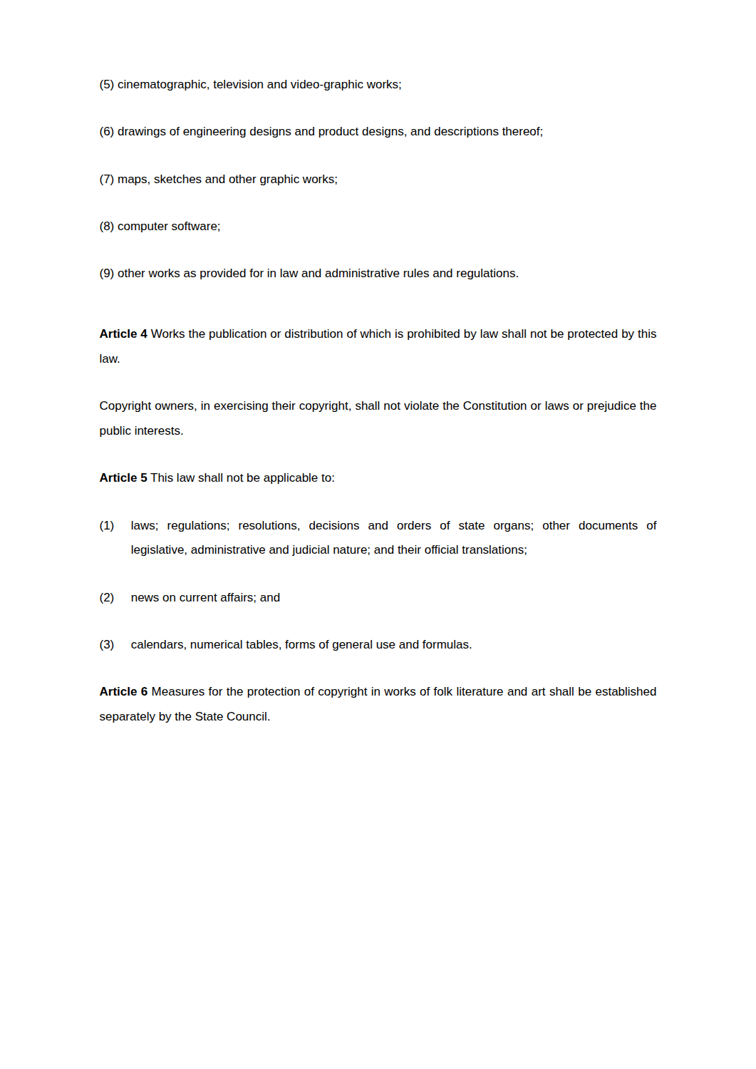(5) cinematographic, television and video-graphic works;
(6) drawings of engineering designs and product designs, and descriptions thereof;
(7) maps, sketches and other graphic works;
(8) computer software;
(9) other works as provided for in law and administrative rules and regulations.
Article 4 Works the publication or distribution of which is prohibited by law shall not be protected by this law.
Copyright owners, in exercising their copyright, shall not violate the Constitution or laws or prejudice the public interests.
Article 5 This law shall not be applicable to:
(1) laws; regulations; resolutions, decisions and orders of state organs; other documents of legislative, administrative and judicial nature; and their official translations;
(2) news on current affairs; and
(3) calendars, numerical tables, forms of general use and formulas.
Article 6 Measures for the protection of copyright in works of folk literature and art shall be established separately by the State Council.